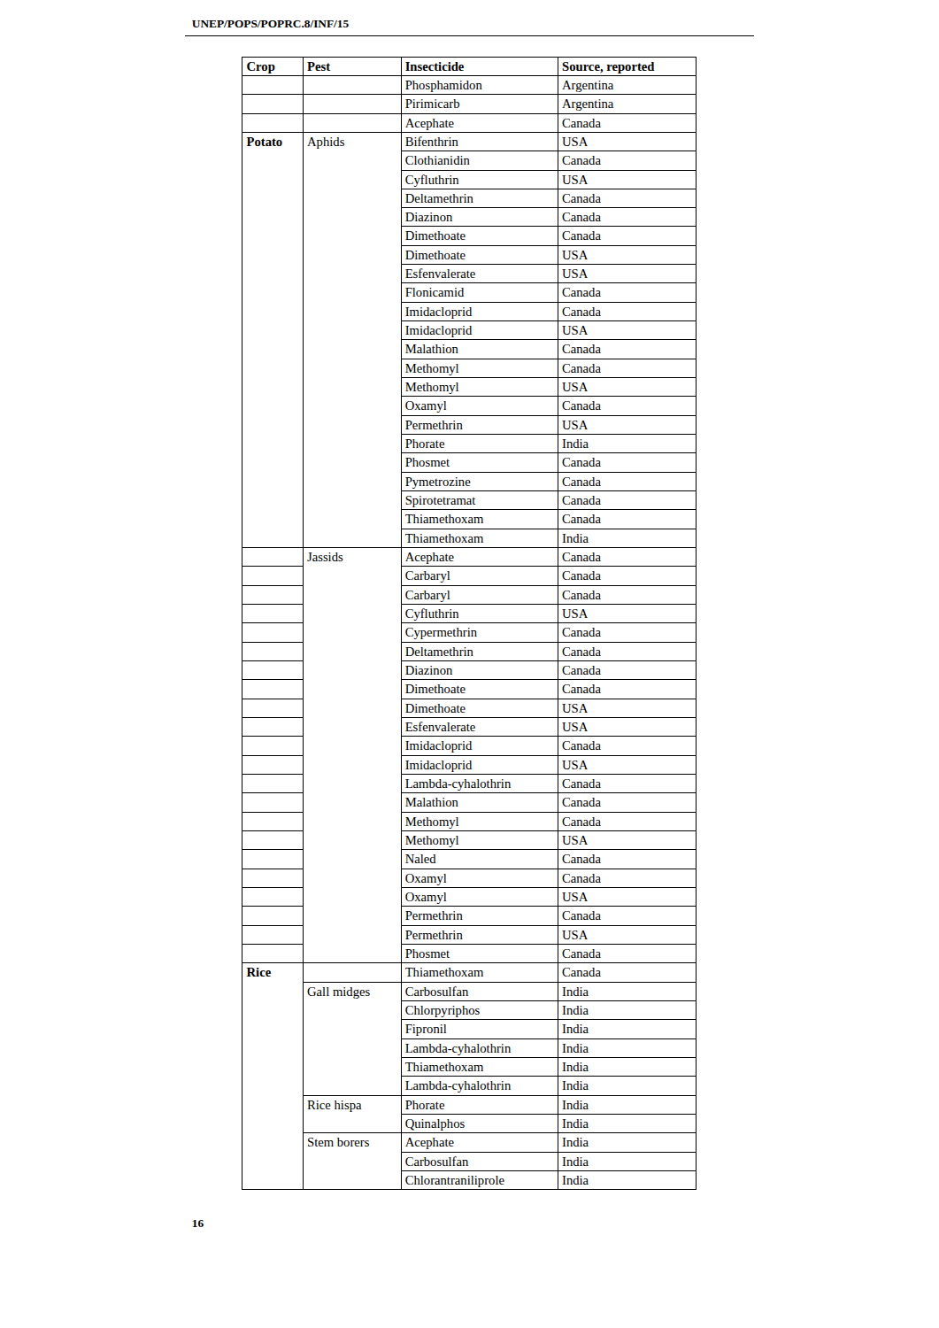UNEP/POPS/POPRC.8/INF/15
| Crop | Pest | Insecticide | Source, reported |
| --- | --- | --- | --- |
| | | Phosphamidon | Argentina |
| | | Pirimicarb | Argentina |
| | | Acephate | Canada |
| Potato | Aphids | Bifenthrin | USA |
| Clothianidin | Canada |
| Cyfluthrin | USA |
| Deltamethrin | Canada |
| Diazinon | Canada |
| Dimethoate | Canada |
| Dimethoate | USA |
| Esfenvalerate | USA |
| Flonicamid | Canada |
| Imidacloprid | Canada |
| Imidacloprid | USA |
| Malathion | Canada |
| Methomyl | Canada |
| Methomyl | USA |
| Oxamyl | Canada |
| Permethrin | USA |
| Phorate | India |
| Phosmet | Canada |
| Pymetrozine | Canada |
| Spirotetramat | Canada |
| Thiamethoxam | Canada |
| Thiamethoxam | India |
| | Jassids | Acephate | Canada |
| | Carbaryl | Canada |
| | Carbaryl | Canada |
| | Cyfluthrin | USA |
| | Cypermethrin | Canada |
| | Deltamethrin | Canada |
| | Diazinon | Canada |
| | Dimethoate | Canada |
| | Dimethoate | USA |
| | Esfenvalerate | USA |
| | Imidacloprid | Canada |
| | Imidacloprid | USA |
| | Lambda-cyhalothrin | Canada |
| | Malathion | Canada |
| | Methomyl | Canada |
| | Methomyl | USA |
| | Naled | Canada |
| | Oxamyl | Canada |
| | Oxamyl | USA |
| | Permethrin | Canada |
| | Permethrin | USA |
| | Phosmet | Canada |
| Rice | | Thiamethoxam | Canada |
| Gall midges | Carbosulfan | India |
| Chlorpyriphos | India |
| Fipronil | India |
| Lambda-cyhalothrin | India |
| Thiamethoxam | India |
| Lambda-cyhalothrin | India |
| Rice hispa | Phorate | India |
| Quinalphos | India |
| Stem borers | Acephate | India |
| Carbosulfan | India |
| Chlorantraniliprole | India |
16